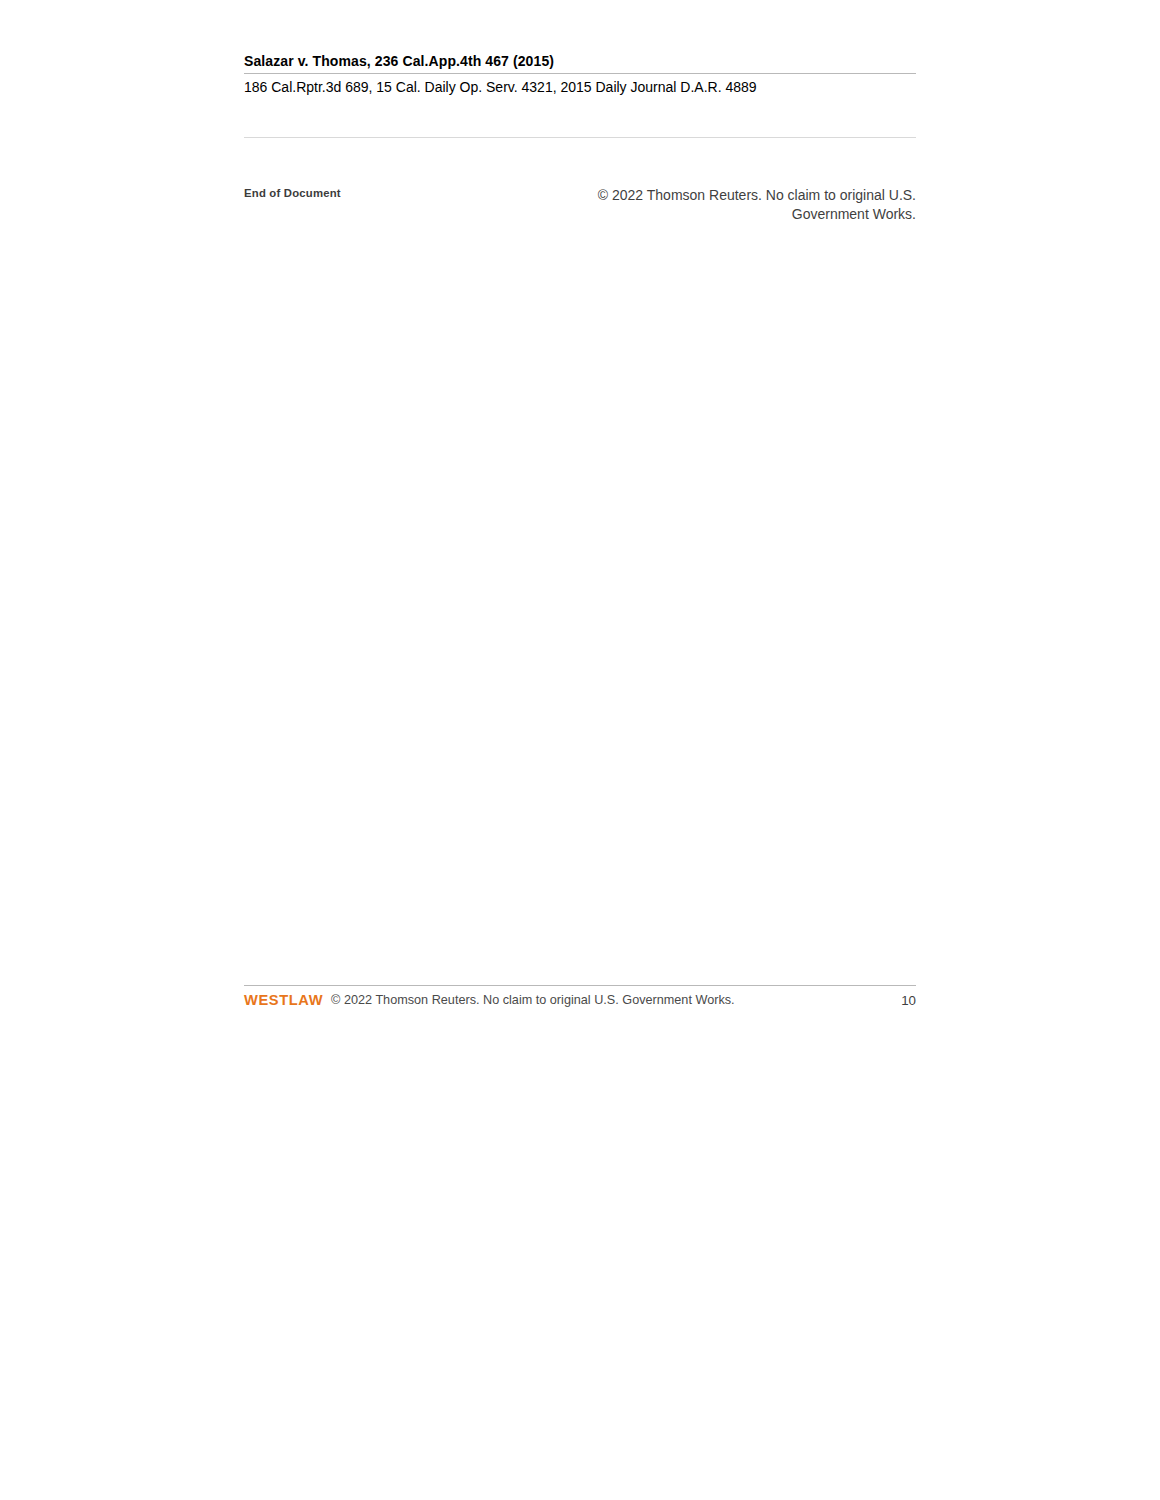Salazar v. Thomas, 236 Cal.App.4th 467 (2015)
186 Cal.Rptr.3d 689, 15 Cal. Daily Op. Serv. 4321, 2015 Daily Journal D.A.R. 4889
End of Document
© 2022 Thomson Reuters. No claim to original U.S. Government Works.
WESTLAW © 2022 Thomson Reuters. No claim to original U.S. Government Works.
10